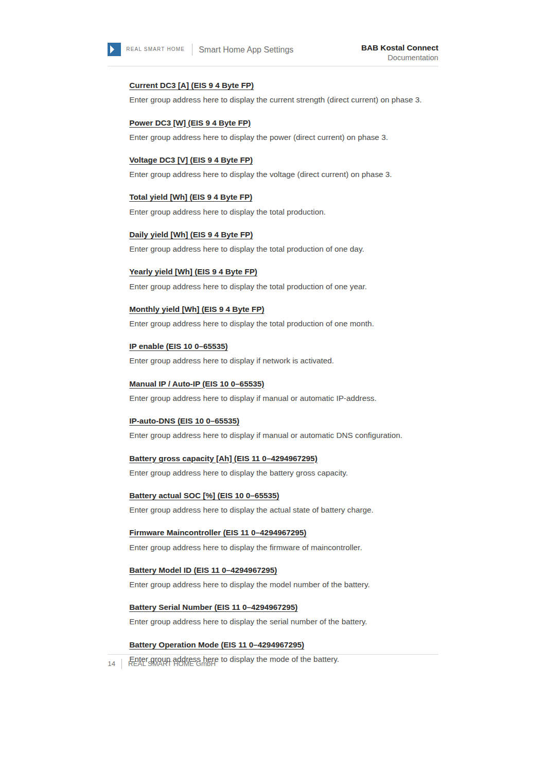Real Smart Home
Smart Home App Settings
BAB Kostal Connect
Documentation
Current DC3 [A] (EIS 9 4 Byte FP)
Enter group address here to display the current strength (direct current) on phase 3.
Power DC3 [W] (EIS 9 4 Byte FP)
Enter group address here to display the power (direct current) on phase 3.
Voltage DC3 [V] (EIS 9 4 Byte FP)
Enter group address here to display the voltage (direct current) on phase 3.
Total yield [Wh] (EIS 9 4 Byte FP)
Enter group address here to display the total production.
Daily yield [Wh] (EIS 9 4 Byte FP)
Enter group address here to display the total production of one day.
Yearly yield [Wh] (EIS 9 4 Byte FP)
Enter group address here to display the total production of one year.
Monthly yield [Wh] (EIS 9 4 Byte FP)
Enter group address here to display the total production of one month.
IP enable (EIS 10 0–65535)
Enter group address here to display if network is activated.
Manual IP / Auto-IP (EIS 10 0–65535)
Enter group address here to display if manual or automatic IP-address.
IP-auto-DNS (EIS 10 0–65535)
Enter group address here to display if manual or automatic DNS configuration.
Battery gross capacity [Ah] (EIS 11 0–4294967295)
Enter group address here to display the battery gross capacity.
Battery actual SOC [%] (EIS 10 0–65535)
Enter group address here to display the actual state of battery charge.
Firmware Maincontroller (EIS 11 0–4294967295)
Enter group address here to display the firmware of maincontroller.
Battery Model ID (EIS 11 0–4294967295)
Enter group address here to display the model number of the battery.
Battery Serial Number (EIS 11 0–4294967295)
Enter group address here to display the serial number of the battery.
Battery Operation Mode (EIS 11 0–4294967295)
Enter group address here to display the mode of the battery.
14 REAL SMART HOME GmbH